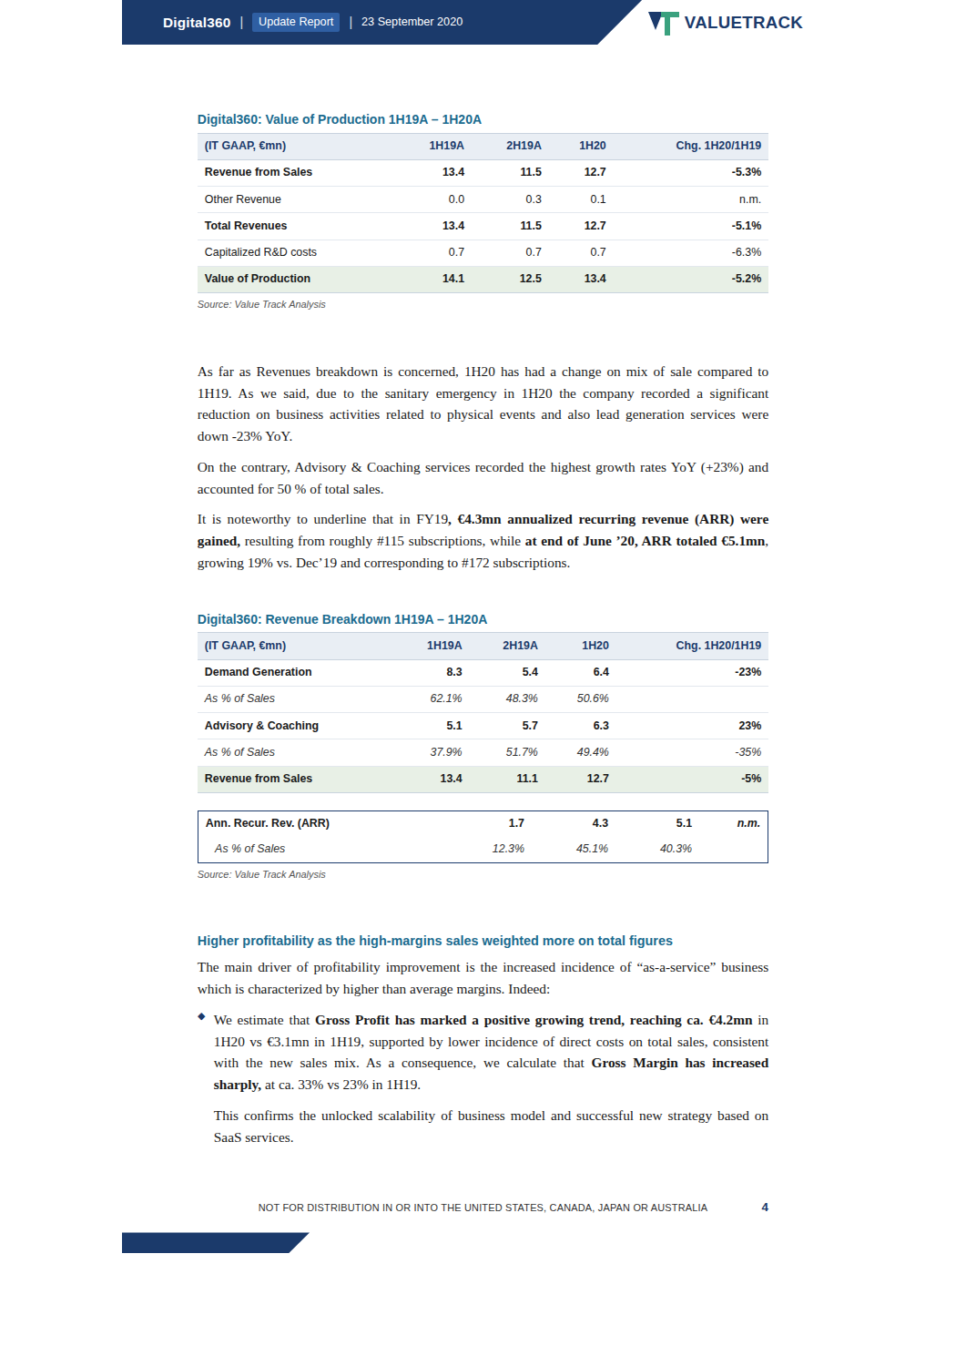Digital360 | Update Report | 23 September 2020
VALUE TRACK
Digital360: Value of Production 1H19A – 1H20A
| (IT GAAP, €mn) | 1H19A | 2H19A | 1H20 | Chg. 1H20/1H19 |
| --- | --- | --- | --- | --- |
| Revenue from Sales | 13.4 | 11.5 | 12.7 | -5.3% |
| Other Revenue | 0.0 | 0.3 | 0.1 | n.m. |
| Total Revenues | 13.4 | 11.5 | 12.7 | -5.1% |
| Capitalized R&D costs | 0.7 | 0.7 | 0.7 | -6.3% |
| Value of Production | 14.1 | 12.5 | 13.4 | -5.2% |
Source: Value Track Analysis
As far as Revenues breakdown is concerned, 1H20 has had a change on mix of sale compared to 1H19. As we said, due to the sanitary emergency in 1H20 the company recorded a significant reduction on business activities related to physical events and also lead generation services were down -23% YoY.
On the contrary, Advisory & Coaching services recorded the highest growth rates YoY (+23%) and accounted for 50 % of total sales.
It is noteworthy to underline that in FY19, €4.3mn annualized recurring revenue (ARR) were gained, resulting from roughly #115 subscriptions, while at end of June ’20, ARR totaled €5.1mn, growing 19% vs. Dec’19 and corresponding to #172 subscriptions.
Digital360: Revenue Breakdown 1H19A – 1H20A
| (IT GAAP, €mn) | 1H19A | 2H19A | 1H20 | Chg. 1H20/1H19 |
| --- | --- | --- | --- | --- |
| Demand Generation | 8.3 | 5.4 | 6.4 | -23% |
| As % of Sales | 62.1% | 48.3% | 50.6% | |
| Advisory & Coaching | 5.1 | 5.7 | 6.3 | 23% |
| As % of Sales | 37.9% | 51.7% | 49.4% | -35% |
| Revenue from Sales | 13.4 | 11.1 | 12.7 | -5% |
| Ann. Recur. Rev. (ARR) | 1.7 | 4.3 | 5.1 | n.m. |
| As % of Sales | 12.3% | 45.1% | 40.3% | |
Source: Value Track Analysis
Higher profitability as the high-margins sales weighted more on total figures
The main driver of profitability improvement is the increased incidence of “as-a-service” business which is characterized by higher than average margins. Indeed:
We estimate that Gross Profit has marked a positive growing trend, reaching ca. €4.2mn in 1H20 vs €3.1mn in 1H19, supported by lower incidence of direct costs on total sales, consistent with the new sales mix. As a consequence, we calculate that Gross Margin has increased sharply, at ca. 33% vs 23% in 1H19.
This confirms the unlocked scalability of business model and successful new strategy based on SaaS services.
NOT FOR DISTRIBUTION IN OR INTO THE UNITED STATES, CANADA, JAPAN OR AUSTRALIA 4